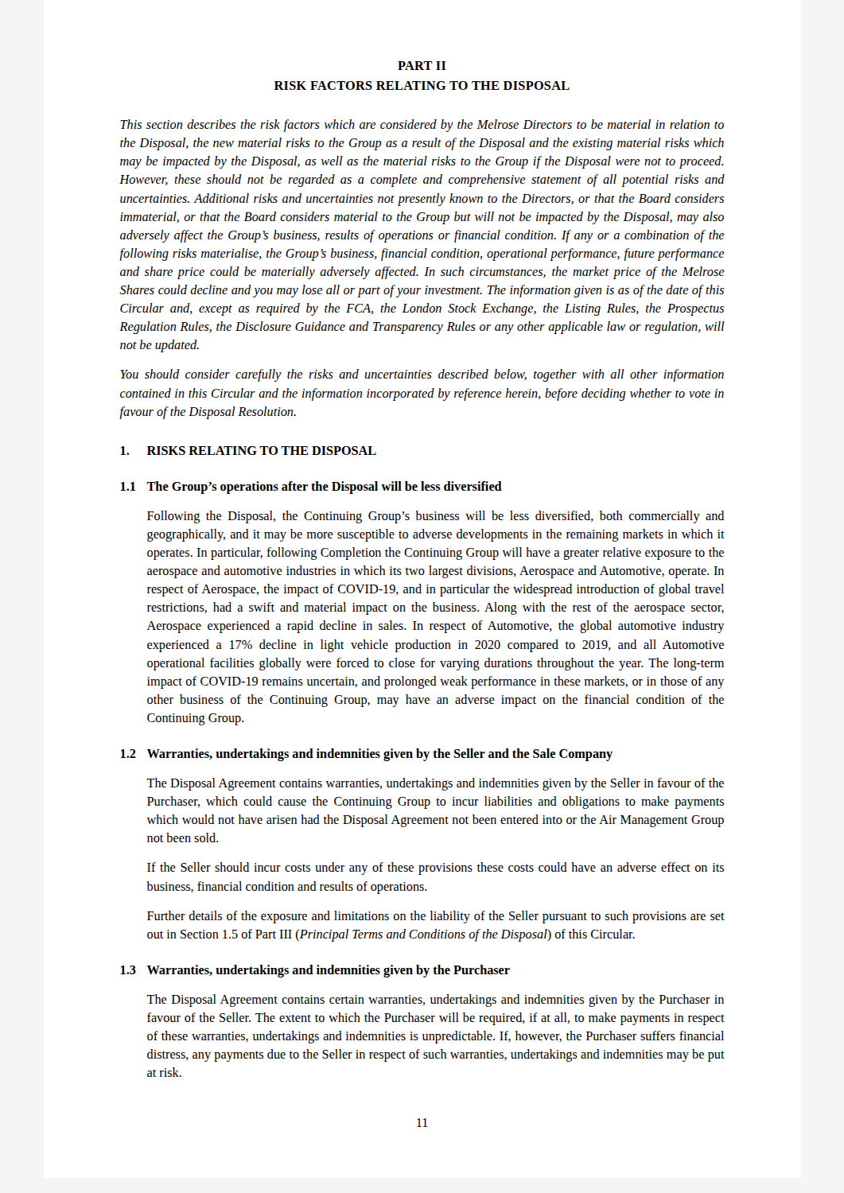PART II
RISK FACTORS RELATING TO THE DISPOSAL
This section describes the risk factors which are considered by the Melrose Directors to be material in relation to the Disposal, the new material risks to the Group as a result of the Disposal and the existing material risks which may be impacted by the Disposal, as well as the material risks to the Group if the Disposal were not to proceed. However, these should not be regarded as a complete and comprehensive statement of all potential risks and uncertainties. Additional risks and uncertainties not presently known to the Directors, or that the Board considers immaterial, or that the Board considers material to the Group but will not be impacted by the Disposal, may also adversely affect the Group’s business, results of operations or financial condition. If any or a combination of the following risks materialise, the Group’s business, financial condition, operational performance, future performance and share price could be materially adversely affected. In such circumstances, the market price of the Melrose Shares could decline and you may lose all or part of your investment. The information given is as of the date of this Circular and, except as required by the FCA, the London Stock Exchange, the Listing Rules, the Prospectus Regulation Rules, the Disclosure Guidance and Transparency Rules or any other applicable law or regulation, will not be updated.
You should consider carefully the risks and uncertainties described below, together with all other information contained in this Circular and the information incorporated by reference herein, before deciding whether to vote in favour of the Disposal Resolution.
1. RISKS RELATING TO THE DISPOSAL
1.1 The Group’s operations after the Disposal will be less diversified
Following the Disposal, the Continuing Group’s business will be less diversified, both commercially and geographically, and it may be more susceptible to adverse developments in the remaining markets in which it operates. In particular, following Completion the Continuing Group will have a greater relative exposure to the aerospace and automotive industries in which its two largest divisions, Aerospace and Automotive, operate. In respect of Aerospace, the impact of COVID-19, and in particular the widespread introduction of global travel restrictions, had a swift and material impact on the business. Along with the rest of the aerospace sector, Aerospace experienced a rapid decline in sales. In respect of Automotive, the global automotive industry experienced a 17% decline in light vehicle production in 2020 compared to 2019, and all Automotive operational facilities globally were forced to close for varying durations throughout the year. The long-term impact of COVID-19 remains uncertain, and prolonged weak performance in these markets, or in those of any other business of the Continuing Group, may have an adverse impact on the financial condition of the Continuing Group.
1.2 Warranties, undertakings and indemnities given by the Seller and the Sale Company
The Disposal Agreement contains warranties, undertakings and indemnities given by the Seller in favour of the Purchaser, which could cause the Continuing Group to incur liabilities and obligations to make payments which would not have arisen had the Disposal Agreement not been entered into or the Air Management Group not been sold.
If the Seller should incur costs under any of these provisions these costs could have an adverse effect on its business, financial condition and results of operations.
Further details of the exposure and limitations on the liability of the Seller pursuant to such provisions are set out in Section 1.5 of Part III (Principal Terms and Conditions of the Disposal) of this Circular.
1.3 Warranties, undertakings and indemnities given by the Purchaser
The Disposal Agreement contains certain warranties, undertakings and indemnities given by the Purchaser in favour of the Seller. The extent to which the Purchaser will be required, if at all, to make payments in respect of these warranties, undertakings and indemnities is unpredictable. If, however, the Purchaser suffers financial distress, any payments due to the Seller in respect of such warranties, undertakings and indemnities may be put at risk.
11